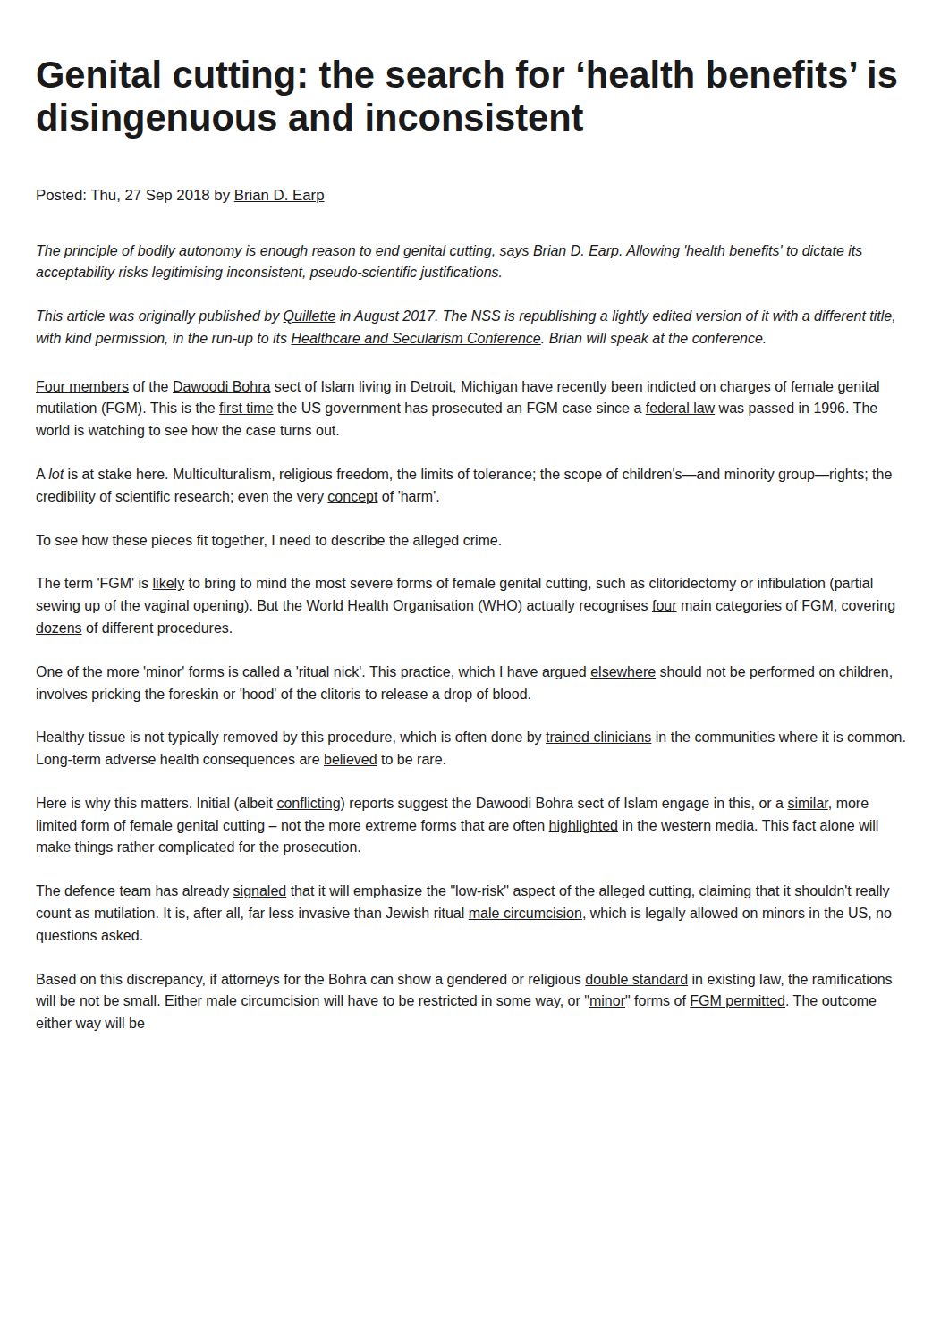Genital cutting: the search for ‘health benefits’ is disingenuous and inconsistent
Posted: Thu, 27 Sep 2018 by Brian D. Earp
The principle of bodily autonomy is enough reason to end genital cutting, says Brian D. Earp. Allowing 'health benefits' to dictate its acceptability risks legitimising inconsistent, pseudo-scientific justifications.
This article was originally published by Quillette in August 2017. The NSS is republishing a lightly edited version of it with a different title, with kind permission, in the run-up to its Healthcare and Secularism Conference. Brian will speak at the conference.
Four members of the Dawoodi Bohra sect of Islam living in Detroit, Michigan have recently been indicted on charges of female genital mutilation (FGM). This is the first time the US government has prosecuted an FGM case since a federal law was passed in 1996. The world is watching to see how the case turns out.
A lot is at stake here. Multiculturalism, religious freedom, the limits of tolerance; the scope of children's—and minority group—rights; the credibility of scientific research; even the very concept of 'harm'.
To see how these pieces fit together, I need to describe the alleged crime.
The term 'FGM' is likely to bring to mind the most severe forms of female genital cutting, such as clitoridectomy or infibulation (partial sewing up of the vaginal opening). But the World Health Organisation (WHO) actually recognises four main categories of FGM, covering dozens of different procedures.
One of the more 'minor' forms is called a 'ritual nick'. This practice, which I have argued elsewhere should not be performed on children, involves pricking the foreskin or 'hood' of the clitoris to release a drop of blood.
Healthy tissue is not typically removed by this procedure, which is often done by trained clinicians in the communities where it is common. Long-term adverse health consequences are believed to be rare.
Here is why this matters. Initial (albeit conflicting) reports suggest the Dawoodi Bohra sect of Islam engage in this, or a similar, more limited form of female genital cutting – not the more extreme forms that are often highlighted in the western media. This fact alone will make things rather complicated for the prosecution.
The defence team has already signaled that it will emphasize the "low-risk" aspect of the alleged cutting, claiming that it shouldn't really count as mutilation. It is, after all, far less invasive than Jewish ritual male circumcision, which is legally allowed on minors in the US, no questions asked.
Based on this discrepancy, if attorneys for the Bohra can show a gendered or religious double standard in existing law, the ramifications will be not be small. Either male circumcision will have to be restricted in some way, or "minor" forms of FGM permitted. The outcome either way will be